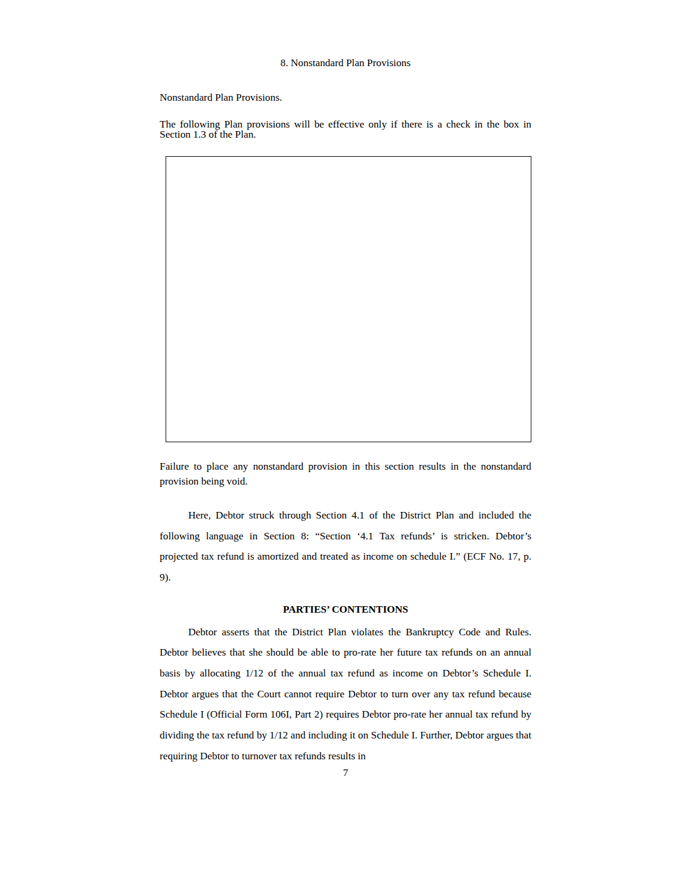8. Nonstandard Plan Provisions
Nonstandard Plan Provisions.
The following Plan provisions will be effective only if there is a check in the box in Section 1.3 of the Plan.
Failure to place any nonstandard provision in this section results in the nonstandard provision being void.
Here, Debtor struck through Section 4.1 of the District Plan and included the following language in Section 8: “Section ‘4.1 Tax refunds’ is stricken. Debtor’s projected tax refund is amortized and treated as income on schedule I.” (ECF No. 17, p. 9).
PARTIES’ CONTENTIONS
Debtor asserts that the District Plan violates the Bankruptcy Code and Rules. Debtor believes that she should be able to pro-rate her future tax refunds on an annual basis by allocating 1/12 of the annual tax refund as income on Debtor’s Schedule I. Debtor argues that the Court cannot require Debtor to turn over any tax refund because Schedule I (Official Form 106I, Part 2) requires Debtor pro-rate her annual tax refund by dividing the tax refund by 1/12 and including it on Schedule I. Further, Debtor argues that requiring Debtor to turnover tax refunds results in
7